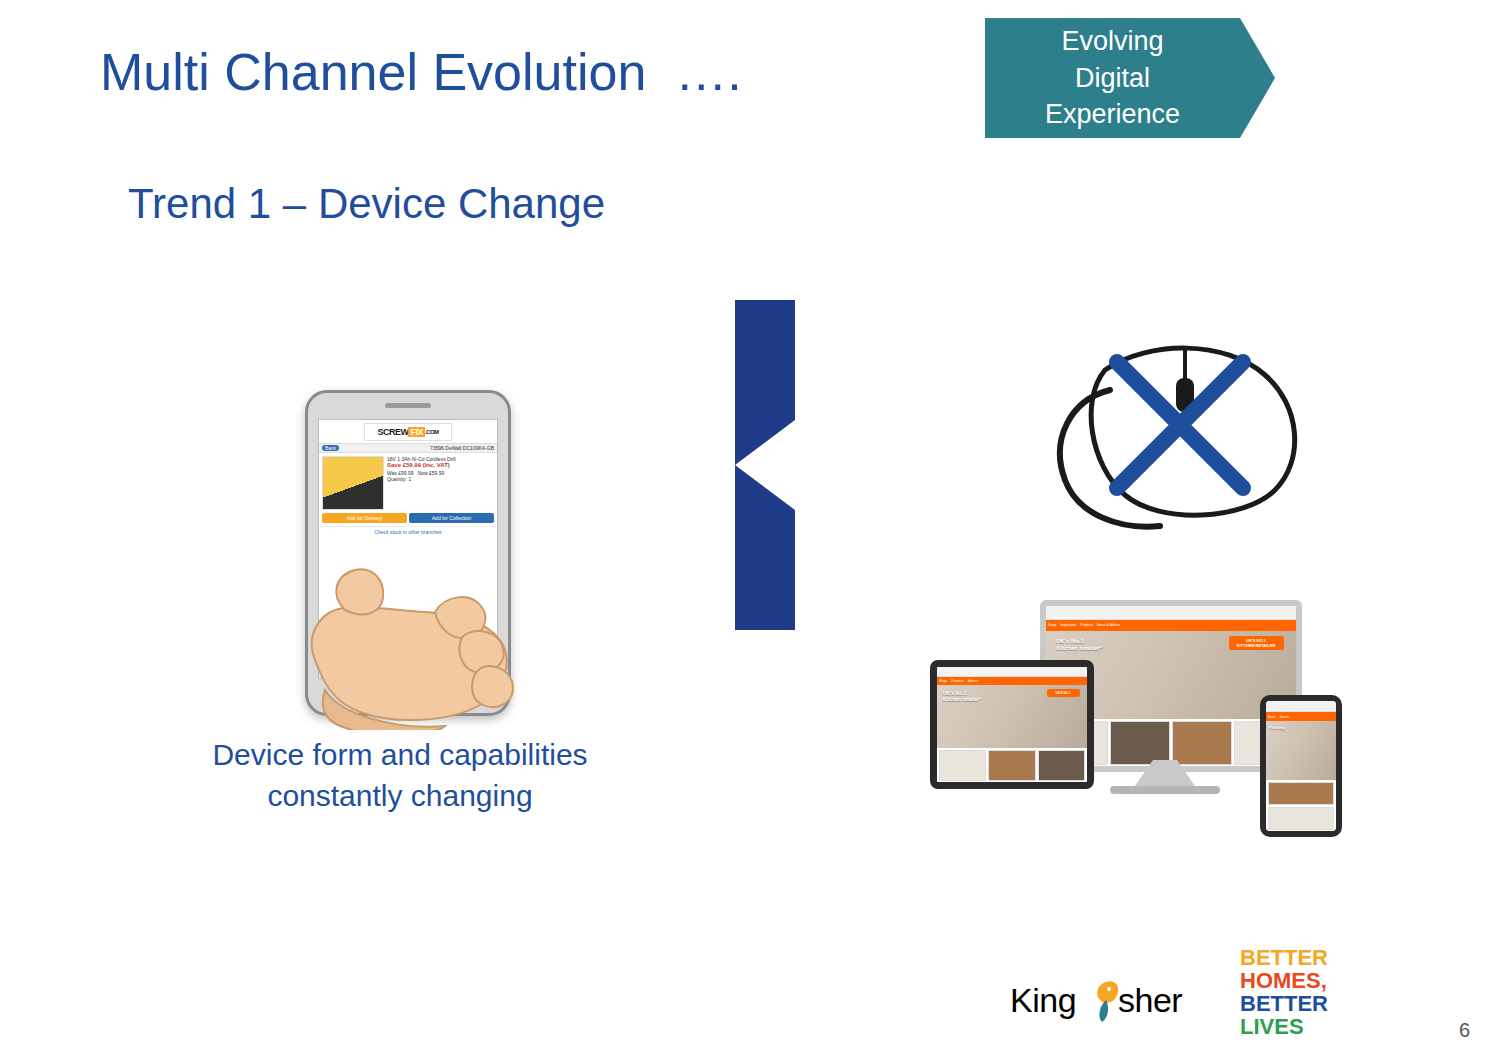Multi Channel Evolution ….
Evolving
Digital
Experience
Trend 1 – Device Change
SCREW FIX.COM
Back 73596 DeWalt DC109KA-GB
18V 1.3Ah Ni-Cd Cordless Drill
Save £59.99 (Inc. VAT)
Was £99.99 Now £59.99
Quantity: 1
Add for Delivery
Add for Collection
Check stock in other branches
◀▶★☰
Device form and capabilities
constantly changing
Shop Inspiration Projects Ideas & Advice
UK's No.1
Kitchen retailer*
UK'S NO.1
KITCHEN RETAILER
Shop Projects Advice
UK's No.1
Kitchen retailer*
UK'S NO.1
Menu Search
Flooring
King sher
BETTER
HOMES,
BETTER
LIVES
6